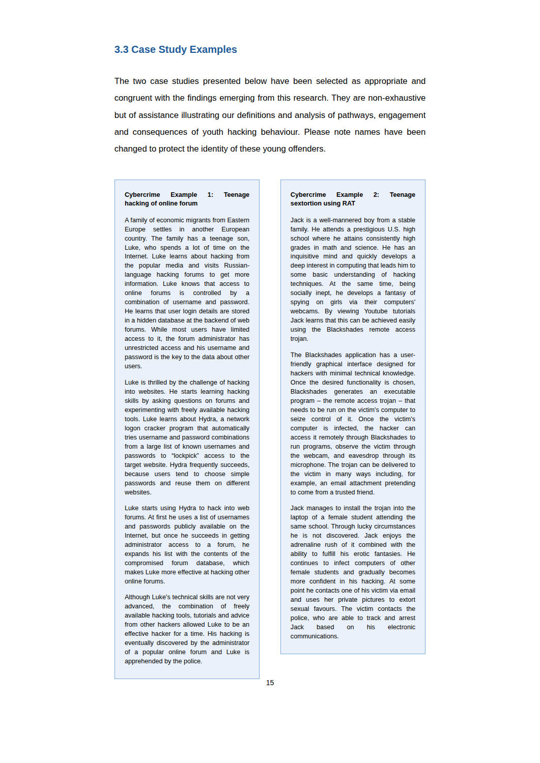3.3 Case Study Examples
The two case studies presented below have been selected as appropriate and congruent with the findings emerging from this research. They are non-exhaustive but of assistance illustrating our definitions and analysis of pathways, engagement and consequences of youth hacking behaviour. Please note names have been changed to protect the identity of these young offenders.
Cybercrime Example 1: Teenage hacking of online forum
A family of economic migrants from Eastern Europe settles in another European country. The family has a teenage son, Luke, who spends a lot of time on the Internet. Luke learns about hacking from the popular media and visits Russian-language hacking forums to get more information. Luke knows that access to online forums is controlled by a combination of username and password. He learns that user login details are stored in a hidden database at the backend of web forums. While most users have limited access to it, the forum administrator has unrestricted access and his username and password is the key to the data about other users.
Luke is thrilled by the challenge of hacking into websites. He starts learning hacking skills by asking questions on forums and experimenting with freely available hacking tools. Luke learns about Hydra, a network logon cracker program that automatically tries username and password combinations from a large list of known usernames and passwords to “lockpick” access to the target website. Hydra frequently succeeds, because users tend to choose simple passwords and reuse them on different websites.
Luke starts using Hydra to hack into web forums. At first he uses a list of usernames and passwords publicly available on the Internet, but once he succeeds in getting administrator access to a forum, he expands his list with the contents of the compromised forum database, which makes Luke more effective at hacking other online forums.
Although Luke's technical skills are not very advanced, the combination of freely available hacking tools, tutorials and advice from other hackers allowed Luke to be an effective hacker for a time. His hacking is eventually discovered by the administrator of a popular online forum and Luke is apprehended by the police.
Cybercrime Example 2: Teenage sextortion using RAT
Jack is a well-mannered boy from a stable family. He attends a prestigious U.S. high school where he attains consistently high grades in math and science. He has an inquisitive mind and quickly develops a deep interest in computing that leads him to some basic understanding of hacking techniques. At the same time, being socially inept, he develops a fantasy of spying on girls via their computers' webcams. By viewing Youtube tutorials Jack learns that this can be achieved easily using the Blackshades remote access trojan.
The Blackshades application has a user-friendly graphical interface designed for hackers with minimal technical knowledge. Once the desired functionality is chosen, Blackshades generates an executable program – the remote access trojan – that needs to be run on the victim's computer to seize control of it. Once the victim's computer is infected, the hacker can access it remotely through Blackshades to run programs, observe the victim through the webcam, and eavesdrop through its microphone. The trojan can be delivered to the victim in many ways including, for example, an email attachment pretending to come from a trusted friend.
Jack manages to install the trojan into the laptop of a female student attending the same school. Through lucky circumstances he is not discovered. Jack enjoys the adrenaline rush of it combined with the ability to fulfill his erotic fantasies. He continues to infect computers of other female students and gradually becomes more confident in his hacking. At some point he contacts one of his victim via email and uses her private pictures to extort sexual favours. The victim contacts the police, who are able to track and arrest Jack based on his electronic communications.
15